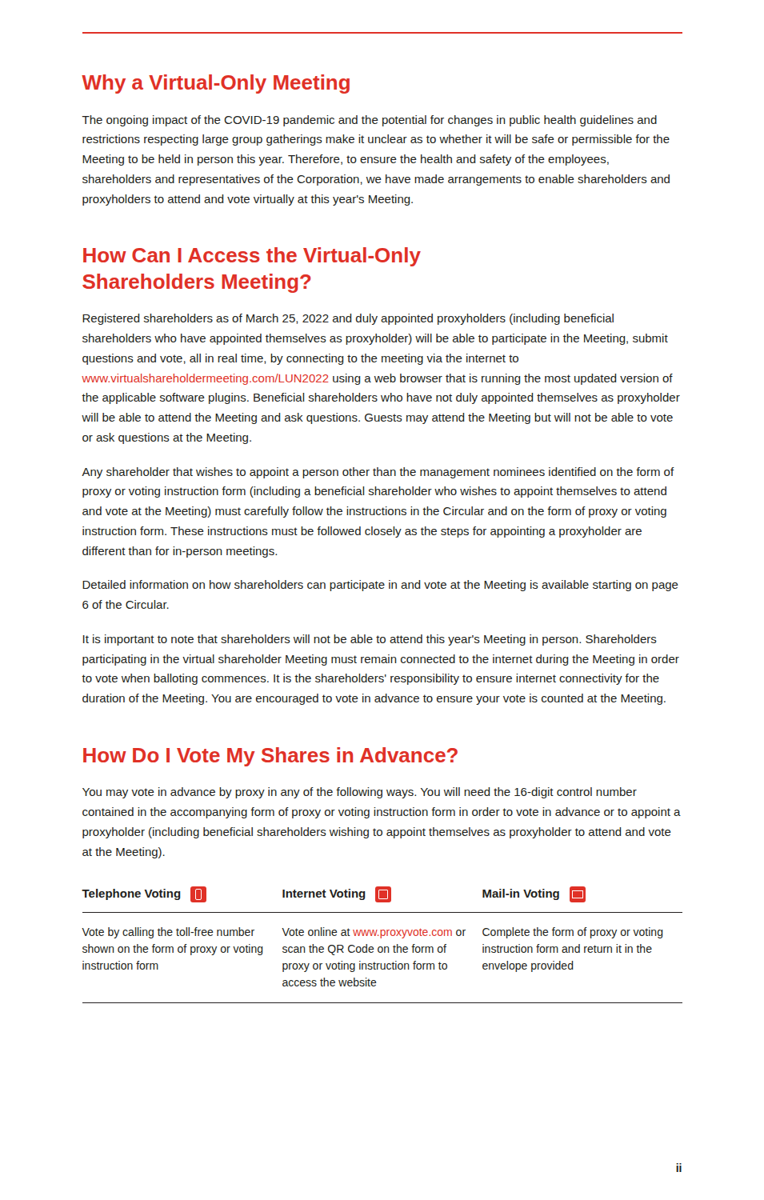Why a Virtual-Only Meeting
The ongoing impact of the COVID-19 pandemic and the potential for changes in public health guidelines and restrictions respecting large group gatherings make it unclear as to whether it will be safe or permissible for the Meeting to be held in person this year. Therefore, to ensure the health and safety of the employees, shareholders and representatives of the Corporation, we have made arrangements to enable shareholders and proxyholders to attend and vote virtually at this year's Meeting.
How Can I Access the Virtual-Only
Shareholders Meeting?
Registered shareholders as of March 25, 2022 and duly appointed proxyholders (including beneficial shareholders who have appointed themselves as proxyholder) will be able to participate in the Meeting, submit questions and vote, all in real time, by connecting to the meeting via the internet to www.virtualshareholdermeeting.com/LUN2022 using a web browser that is running the most updated version of the applicable software plugins. Beneficial shareholders who have not duly appointed themselves as proxyholder will be able to attend the Meeting and ask questions. Guests may attend the Meeting but will not be able to vote or ask questions at the Meeting.
Any shareholder that wishes to appoint a person other than the management nominees identified on the form of proxy or voting instruction form (including a beneficial shareholder who wishes to appoint themselves to attend and vote at the Meeting) must carefully follow the instructions in the Circular and on the form of proxy or voting instruction form. These instructions must be followed closely as the steps for appointing a proxyholder are different than for in-person meetings.
Detailed information on how shareholders can participate in and vote at the Meeting is available starting on page 6 of the Circular.
It is important to note that shareholders will not be able to attend this year's Meeting in person. Shareholders participating in the virtual shareholder Meeting must remain connected to the internet during the Meeting in order to vote when balloting commences. It is the shareholders' responsibility to ensure internet connectivity for the duration of the Meeting. You are encouraged to vote in advance to ensure your vote is counted at the Meeting.
How Do I Vote My Shares in Advance?
You may vote in advance by proxy in any of the following ways. You will need the 16-digit control number contained in the accompanying form of proxy or voting instruction form in order to vote in advance or to appoint a proxyholder (including beneficial shareholders wishing to appoint themselves as proxyholder to attend and vote at the Meeting).
| Telephone Voting | Internet Voting | Mail-in Voting |
| --- | --- | --- |
| Vote by calling the toll-free number shown on the form of proxy or voting instruction form | Vote online at www.proxyvote.com or scan the QR Code on the form of proxy or voting instruction form to access the website | Complete the form of proxy or voting instruction form and return it in the envelope provided |
ii